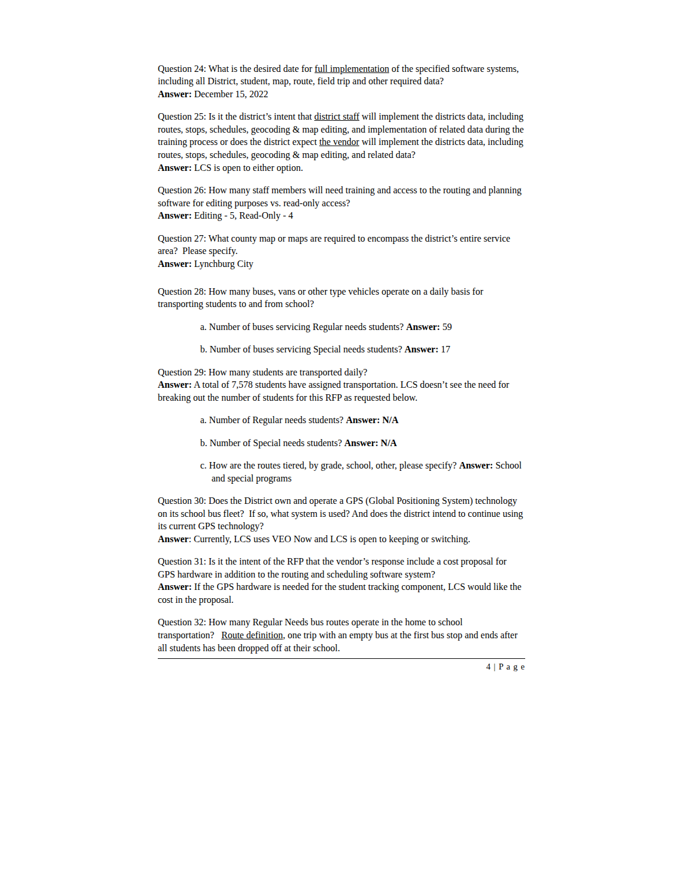Question 24: What is the desired date for full implementation of the specified software systems, including all District, student, map, route, field trip and other required data?
Answer: December 15, 2022
Question 25: Is it the district’s intent that district staff will implement the districts data, including routes, stops, schedules, geocoding & map editing, and implementation of related data during the training process or does the district expect the vendor will implement the districts data, including routes, stops, schedules, geocoding & map editing, and related data?
Answer: LCS is open to either option.
Question 26: How many staff members will need training and access to the routing and planning software for editing purposes vs. read-only access?
Answer: Editing - 5, Read-Only - 4
Question 27: What county map or maps are required to encompass the district’s entire service area? Please specify.
Answer: Lynchburg City
Question 28: How many buses, vans or other type vehicles operate on a daily basis for transporting students to and from school?
a. Number of buses servicing Regular needs students? Answer: 59
b. Number of buses servicing Special needs students? Answer: 17
Question 29: How many students are transported daily?
Answer: A total of 7,578 students have assigned transportation. LCS doesn’t see the need for breaking out the number of students for this RFP as requested below.
a. Number of Regular needs students? Answer: N/A
b. Number of Special needs students? Answer: N/A
c. How are the routes tiered, by grade, school, other, please specify? Answer: School and special programs
Question 30: Does the District own and operate a GPS (Global Positioning System) technology on its school bus fleet? If so, what system is used? And does the district intend to continue using its current GPS technology?
Answer: Currently, LCS uses VEO Now and LCS is open to keeping or switching.
Question 31: Is it the intent of the RFP that the vendor’s response include a cost proposal for GPS hardware in addition to the routing and scheduling software system?
Answer: If the GPS hardware is needed for the student tracking component, LCS would like the cost in the proposal.
Question 32: How many Regular Needs bus routes operate in the home to school transportation? Route definition, one trip with an empty bus at the first bus stop and ends after all students has been dropped off at their school.
4 | P a g e